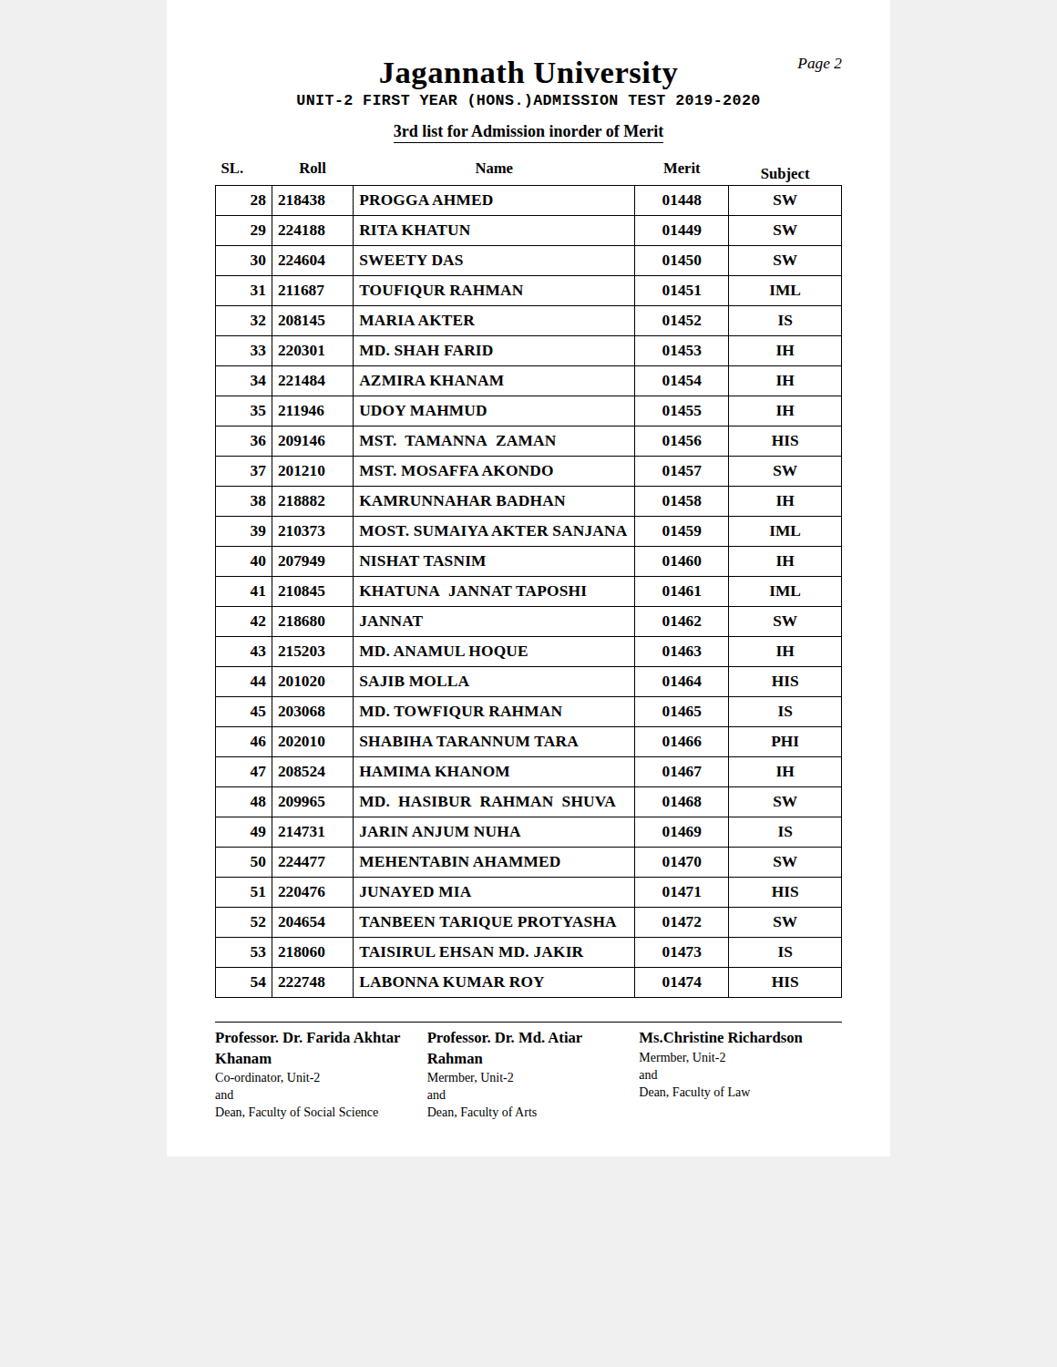Page 2
Jagannath University
UNIT-2 FIRST YEAR (HONS.)ADMISSION TEST 2019-2020
3rd list for Admission inorder of Merit
| SL. | Roll | Name | Merit | Subject |
| --- | --- | --- | --- | --- |
| 28 | 218438 | PROGGA AHMED | 01448 | SW |
| 29 | 224188 | RITA KHATUN | 01449 | SW |
| 30 | 224604 | SWEETY DAS | 01450 | SW |
| 31 | 211687 | TOUFIQUR RAHMAN | 01451 | IML |
| 32 | 208145 | MARIA AKTER | 01452 | IS |
| 33 | 220301 | MD. SHAH FARID | 01453 | IH |
| 34 | 221484 | AZMIRA KHANAM | 01454 | IH |
| 35 | 211946 | UDOY MAHMUD | 01455 | IH |
| 36 | 209146 | MST. TAMANNA ZAMAN | 01456 | HIS |
| 37 | 201210 | MST. MOSAFFA AKONDO | 01457 | SW |
| 38 | 218882 | KAMRUNNAHAR BADHAN | 01458 | IH |
| 39 | 210373 | MOST. SUMAIYA AKTER SANJANA | 01459 | IML |
| 40 | 207949 | NISHAT TASNIM | 01460 | IH |
| 41 | 210845 | KHATUNA JANNAT TAPOSHI | 01461 | IML |
| 42 | 218680 | JANNAT | 01462 | SW |
| 43 | 215203 | MD. ANAMUL HOQUE | 01463 | IH |
| 44 | 201020 | SAJIB MOLLA | 01464 | HIS |
| 45 | 203068 | MD. TOWFIQUR RAHMAN | 01465 | IS |
| 46 | 202010 | SHABIHA TARANNUM TARA | 01466 | PHI |
| 47 | 208524 | HAMIMA KHANOM | 01467 | IH |
| 48 | 209965 | MD. HASIBUR RAHMAN SHUVA | 01468 | SW |
| 49 | 214731 | JARIN ANJUM NUHA | 01469 | IS |
| 50 | 224477 | MEHENTABIN AHAMMED | 01470 | SW |
| 51 | 220476 | JUNAYED MIA | 01471 | HIS |
| 52 | 204654 | TANBEEN TARIQUE PROTYASHA | 01472 | SW |
| 53 | 218060 | TAISIRUL EHSAN MD. JAKIR | 01473 | IS |
| 54 | 222748 | LABONNA KUMAR ROY | 01474 | HIS |
Professor. Dr. Farida Akhtar Khanam Co-ordinator, Unit-2
and
Dean, Faculty of Social Science
Professor. Dr. Md. Atiar Rahman Mermber, Unit-2
and
Dean, Faculty of Arts
Ms.Christine Richardson Mermber, Unit-2
and
Dean, Faculty of Law